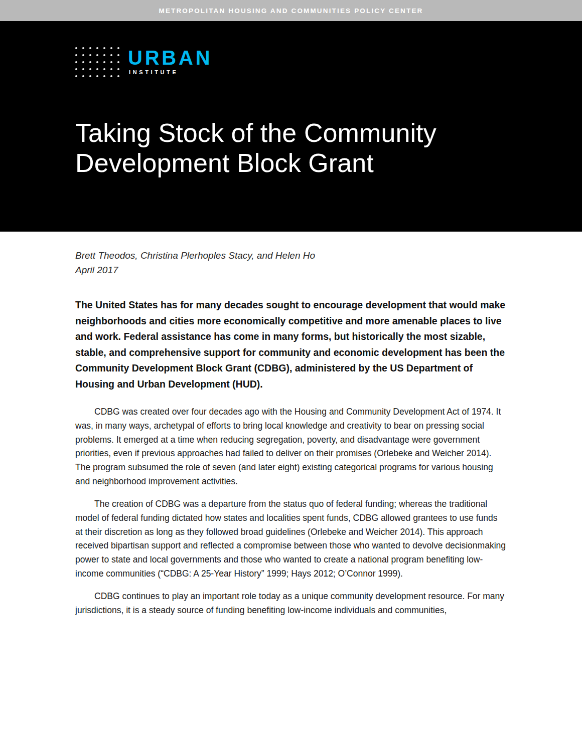Metropolitan Housing and Communities Policy Center
URBAN INSTITUTE
Taking Stock of the Community Development Block Grant
Brett Theodos, Christina Plerhoples Stacy, and Helen Ho April 2017
The United States has for many decades sought to encourage development that would make neighborhoods and cities more economically competitive and more amenable places to live and work. Federal assistance has come in many forms, but historically the most sizable, stable, and comprehensive support for community and economic development has been the Community Development Block Grant (CDBG), administered by the US Department of Housing and Urban Development (HUD).
CDBG was created over four decades ago with the Housing and Community Development Act of 1974. It was, in many ways, archetypal of efforts to bring local knowledge and creativity to bear on pressing social problems. It emerged at a time when reducing segregation, poverty, and disadvantage were government priorities, even if previous approaches had failed to deliver on their promises (Orlebeke and Weicher 2014). The program subsumed the role of seven (and later eight) existing categorical programs for various housing and neighborhood improvement activities.
The creation of CDBG was a departure from the status quo of federal funding; whereas the traditional model of federal funding dictated how states and localities spent funds, CDBG allowed grantees to use funds at their discretion as long as they followed broad guidelines (Orlebeke and Weicher 2014). This approach received bipartisan support and reflected a compromise between those who wanted to devolve decisionmaking power to state and local governments and those who wanted to create a national program benefiting low-income communities (“CDBG: A 25-Year History” 1999; Hays 2012; O’Connor 1999).
CDBG continues to play an important role today as a unique community development resource. For many jurisdictions, it is a steady source of funding benefiting low-income individuals and communities,